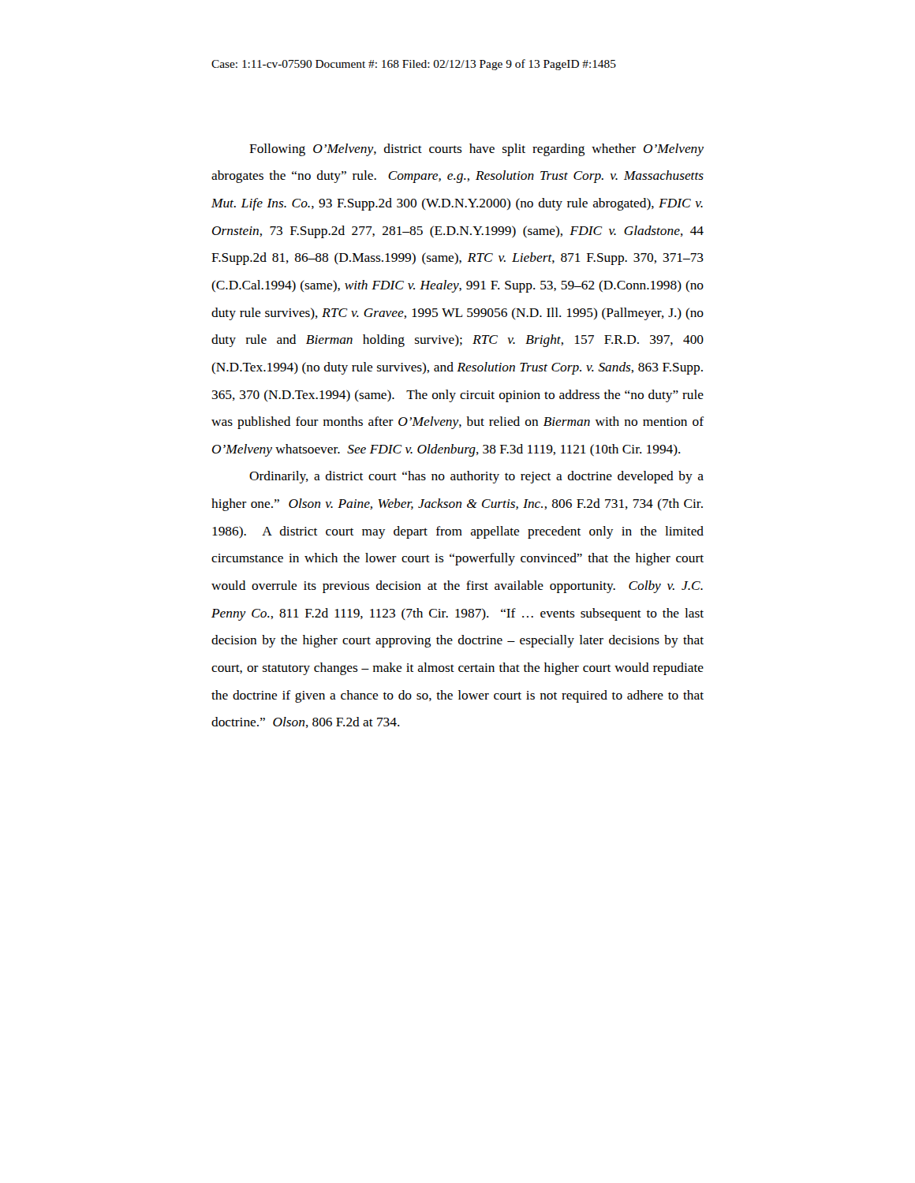Case: 1:11-cv-07590 Document #: 168 Filed: 02/12/13 Page 9 of 13 PageID #:1485
Following O’Melveny, district courts have split regarding whether O’Melveny abrogates the “no duty” rule. Compare, e.g., Resolution Trust Corp. v. Massachusetts Mut. Life Ins. Co., 93 F.Supp.2d 300 (W.D.N.Y.2000) (no duty rule abrogated), FDIC v. Ornstein, 73 F.Supp.2d 277, 281–85 (E.D.N.Y.1999) (same), FDIC v. Gladstone, 44 F.Supp.2d 81, 86–88 (D.Mass.1999) (same), RTC v. Liebert, 871 F.Supp. 370, 371–73 (C.D.Cal.1994) (same), with FDIC v. Healey, 991 F. Supp. 53, 59–62 (D.Conn.1998) (no duty rule survives), RTC v. Gravee, 1995 WL 599056 (N.D. Ill. 1995) (Pallmeyer, J.) (no duty rule and Bierman holding survive); RTC v. Bright, 157 F.R.D. 397, 400 (N.D.Tex.1994) (no duty rule survives), and Resolution Trust Corp. v. Sands, 863 F.Supp. 365, 370 (N.D.Tex.1994) (same). The only circuit opinion to address the “no duty” rule was published four months after O’Melveny, but relied on Bierman with no mention of O’Melveny whatsoever. See FDIC v. Oldenburg, 38 F.3d 1119, 1121 (10th Cir. 1994).
Ordinarily, a district court “has no authority to reject a doctrine developed by a higher one.” Olson v. Paine, Weber, Jackson & Curtis, Inc., 806 F.2d 731, 734 (7th Cir. 1986). A district court may depart from appellate precedent only in the limited circumstance in which the lower court is “powerfully convinced” that the higher court would overrule its previous decision at the first available opportunity. Colby v. J.C. Penny Co., 811 F.2d 1119, 1123 (7th Cir. 1987). “If … events subsequent to the last decision by the higher court approving the doctrine – especially later decisions by that court, or statutory changes – make it almost certain that the higher court would repudiate the doctrine if given a chance to do so, the lower court is not required to adhere to that doctrine.” Olson, 806 F.2d at 734.